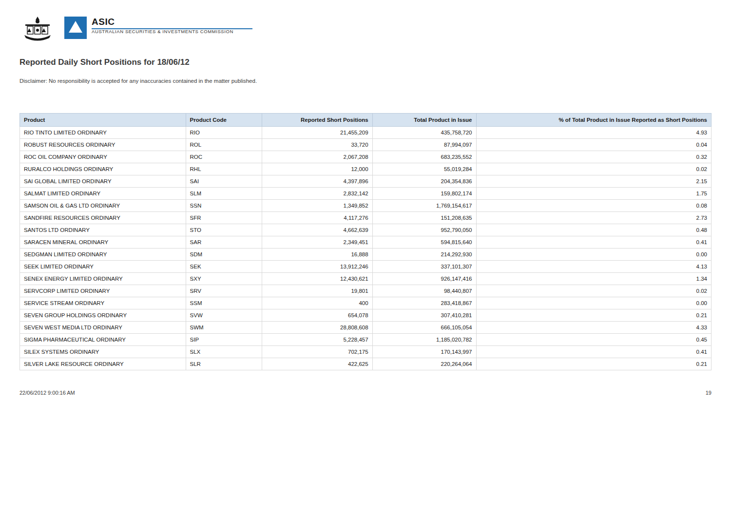ASIC
Australian Securities & Investments Commission
Reported Daily Short Positions for 18/06/12
Disclaimer: No responsibility is accepted for any inaccuracies contained in the matter published.
| Product | Product Code | Reported Short Positions | Total Product in Issue | % of Total Product in Issue Reported as Short Positions |
| --- | --- | --- | --- | --- |
| RIO TINTO LIMITED ORDINARY | RIO | 21,455,209 | 435,758,720 | 4.93 |
| ROBUST RESOURCES ORDINARY | ROL | 33,720 | 87,994,097 | 0.04 |
| ROC OIL COMPANY ORDINARY | ROC | 2,067,208 | 683,235,552 | 0.32 |
| RURALCO HOLDINGS ORDINARY | RHL | 12,000 | 55,019,284 | 0.02 |
| SAI GLOBAL LIMITED ORDINARY | SAI | 4,397,896 | 204,354,836 | 2.15 |
| SALMAT LIMITED ORDINARY | SLM | 2,832,142 | 159,802,174 | 1.75 |
| SAMSON OIL & GAS LTD ORDINARY | SSN | 1,349,852 | 1,769,154,617 | 0.08 |
| SANDFIRE RESOURCES ORDINARY | SFR | 4,117,276 | 151,208,635 | 2.73 |
| SANTOS LTD ORDINARY | STO | 4,662,639 | 952,790,050 | 0.48 |
| SARACEN MINERAL ORDINARY | SAR | 2,349,451 | 594,815,640 | 0.41 |
| SEDGMAN LIMITED ORDINARY | SDM | 16,888 | 214,292,930 | 0.00 |
| SEEK LIMITED ORDINARY | SEK | 13,912,246 | 337,101,307 | 4.13 |
| SENEX ENERGY LIMITED ORDINARY | SXY | 12,430,621 | 926,147,416 | 1.34 |
| SERVCORP LIMITED ORDINARY | SRV | 19,801 | 98,440,807 | 0.02 |
| SERVICE STREAM ORDINARY | SSM | 400 | 283,418,867 | 0.00 |
| SEVEN GROUP HOLDINGS ORDINARY | SVW | 654,078 | 307,410,281 | 0.21 |
| SEVEN WEST MEDIA LTD ORDINARY | SWM | 28,808,608 | 666,105,054 | 4.33 |
| SIGMA PHARMACEUTICAL ORDINARY | SIP | 5,228,457 | 1,185,020,782 | 0.45 |
| SILEX SYSTEMS ORDINARY | SLX | 702,175 | 170,143,997 | 0.41 |
| SILVER LAKE RESOURCE ORDINARY | SLR | 422,625 | 220,264,064 | 0.21 |
22/06/2012 9:00:16 AM
19